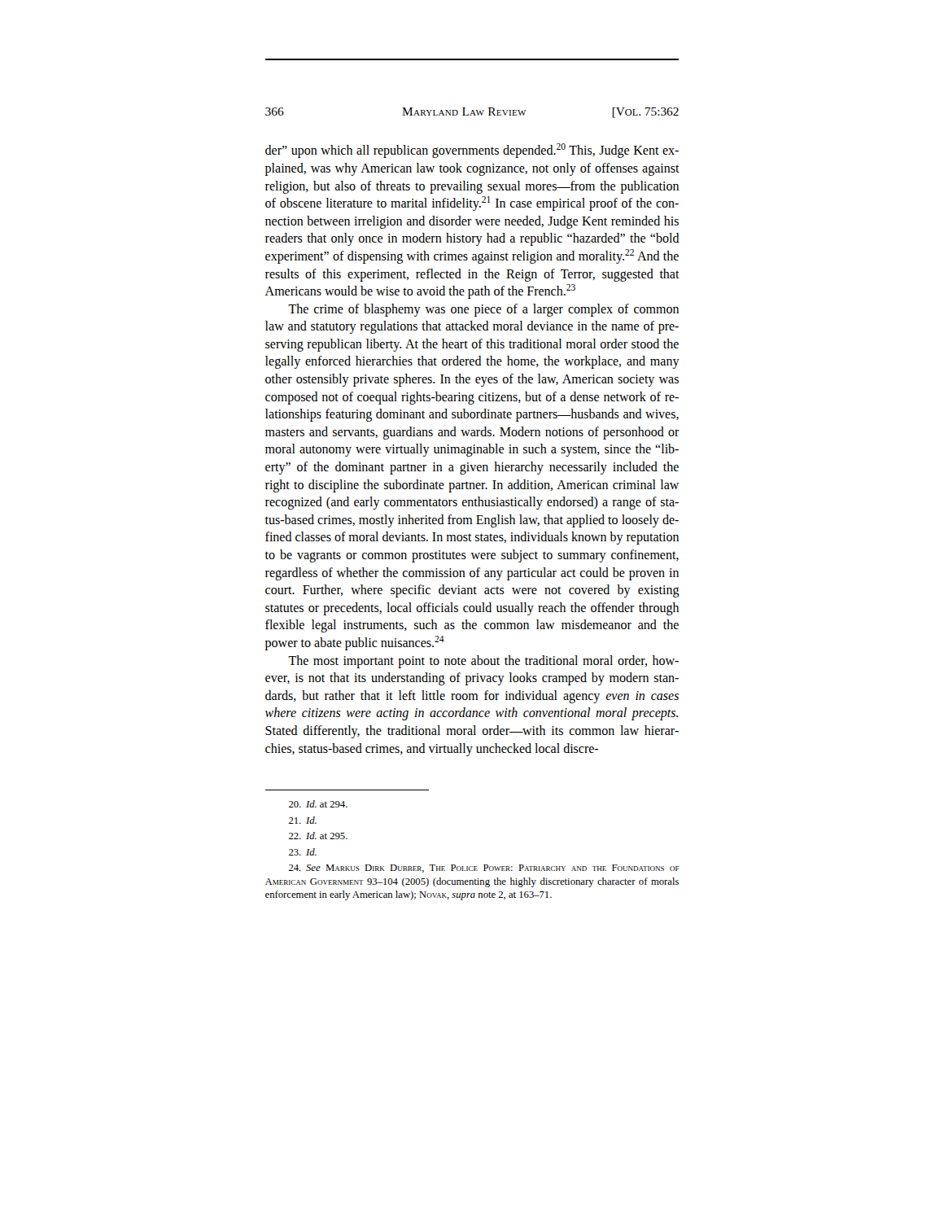366
Maryland Law Review
[VOL. 75:362
der” upon which all republican governments depended.20 This, Judge Kent explained, was why American law took cognizance, not only of offenses against religion, but also of threats to prevailing sexual mores—from the publication of obscene literature to marital infidelity.21 In case empirical proof of the connection between irreligion and disorder were needed, Judge Kent reminded his readers that only once in modern history had a republic “hazarded” the “bold experiment” of dispensing with crimes against religion and morality.22 And the results of this experiment, reflected in the Reign of Terror, suggested that Americans would be wise to avoid the path of the French.23
The crime of blasphemy was one piece of a larger complex of common law and statutory regulations that attacked moral deviance in the name of preserving republican liberty. At the heart of this traditional moral order stood the legally enforced hierarchies that ordered the home, the workplace, and many other ostensibly private spheres. In the eyes of the law, American society was composed not of coequal rights-bearing citizens, but of a dense network of relationships featuring dominant and subordinate partners—husbands and wives, masters and servants, guardians and wards. Modern notions of personhood or moral autonomy were virtually unimaginable in such a system, since the “liberty” of the dominant partner in a given hierarchy necessarily included the right to discipline the subordinate partner. In addition, American criminal law recognized (and early commentators enthusiastically endorsed) a range of status-based crimes, mostly inherited from English law, that applied to loosely defined classes of moral deviants. In most states, individuals known by reputation to be vagrants or common prostitutes were subject to summary confinement, regardless of whether the commission of any particular act could be proven in court. Further, where specific deviant acts were not covered by existing statutes or precedents, local officials could usually reach the offender through flexible legal instruments, such as the common law misdemeanor and the power to abate public nuisances.24
The most important point to note about the traditional moral order, however, is not that its understanding of privacy looks cramped by modern standards, but rather that it left little room for individual agency even in cases where citizens were acting in accordance with conventional moral precepts. Stated differently, the traditional moral order—with its common law hierarchies, status-based crimes, and virtually unchecked local discre-
20. Id. at 294.
21. Id.
22. Id. at 295.
23. Id.
24. See Markus Dirk Dubber, The Police Power: Patriarchy and the Foundations of American Government 93–104 (2005) (documenting the highly discretionary character of morals enforcement in early American law); Novak, supra note 2, at 163–71.